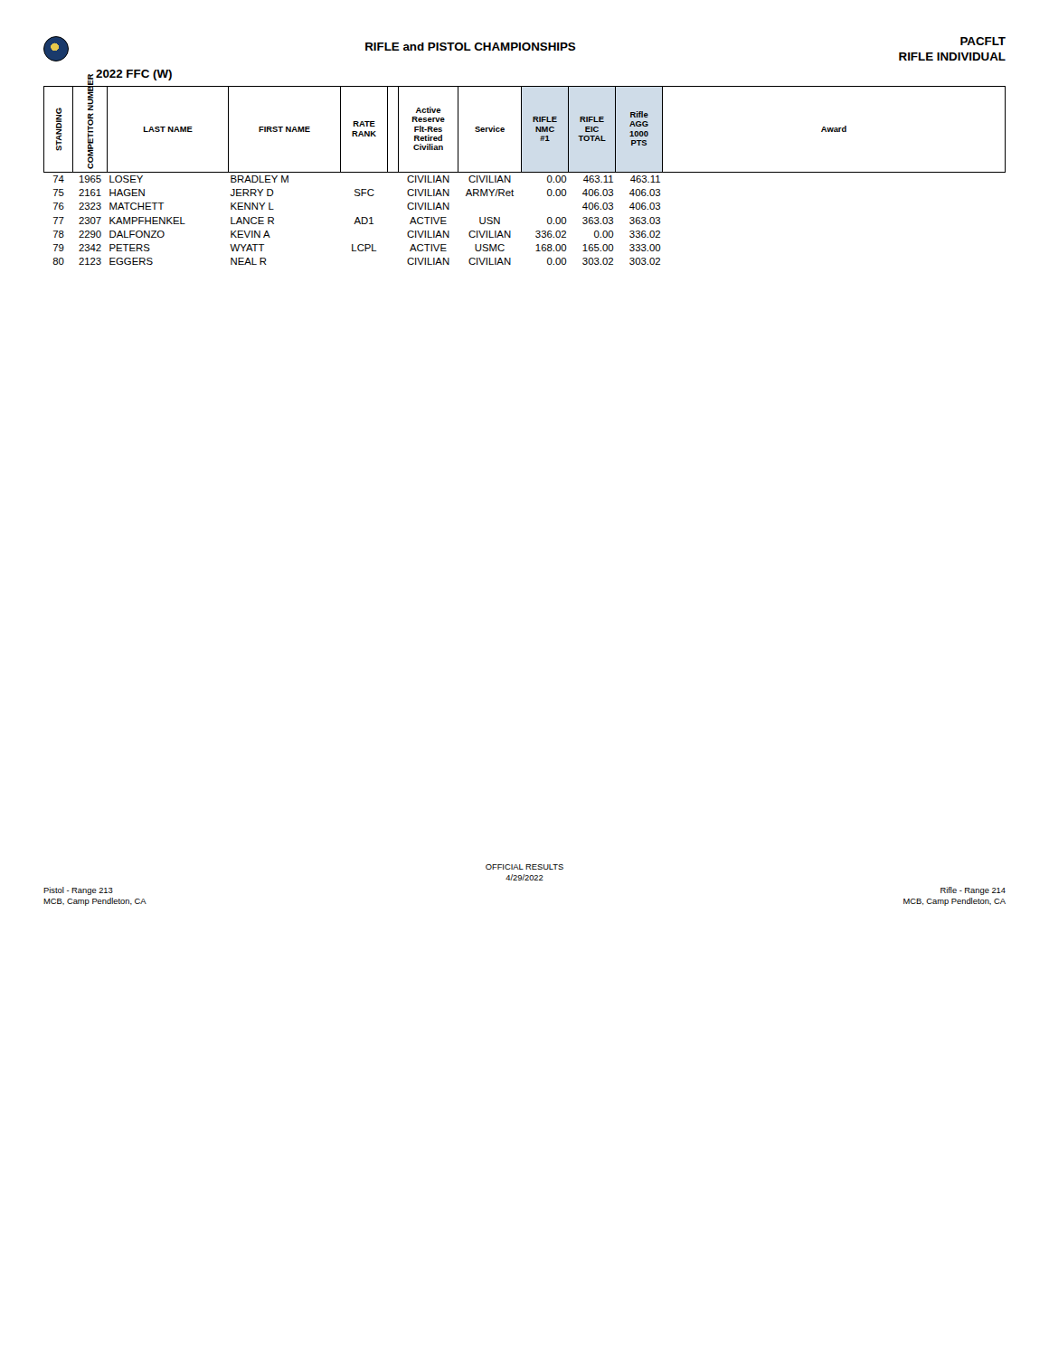RIFLE and PISTOL CHAMPIONSHIPS
PACFLT
RIFLE INDIVIDUAL
2022 FFC (W)
| STANDING | COMPETITOR NUMBER | LAST NAME | FIRST NAME | RATE RANK | | Active Reserve Flt-Res Retired Civilian | Service | RIFLE NMC #1 | RIFLE EIC TOTAL | Rifle AGG 1000 PTS | Award |
| --- | --- | --- | --- | --- | --- | --- | --- | --- | --- | --- | --- |
| 74 | 1965 | LOSEY | BRADLEY M | | | CIVILIAN | CIVILIAN | 0.00 | 463.11 | 463.11 | |
| 75 | 2161 | HAGEN | JERRY D | SFC | | CIVILIAN | ARMY/Ret | 0.00 | 406.03 | 406.03 | |
| 76 | 2323 | MATCHETT | KENNY L | | | CIVILIAN | | | 406.03 | 406.03 | |
| 77 | 2307 | KAMPFHENKEL | LANCE R | AD1 | | ACTIVE | USN | 0.00 | 363.03 | 363.03 | |
| 78 | 2290 | DALFONZO | KEVIN A | | | CIVILIAN | CIVILIAN | 336.02 | 0.00 | 336.02 | |
| 79 | 2342 | PETERS | WYATT | LCPL | | ACTIVE | USMC | 168.00 | 165.00 | 333.00 | |
| 80 | 2123 | EGGERS | NEAL R | | | CIVILIAN | CIVILIAN | 0.00 | 303.02 | 303.02 | |
OFFICIAL RESULTS
4/29/2022
Pistol - Range 213 MCB, Camp Pendleton, CA
Rifle - Range 214 MCB, Camp Pendleton, CA